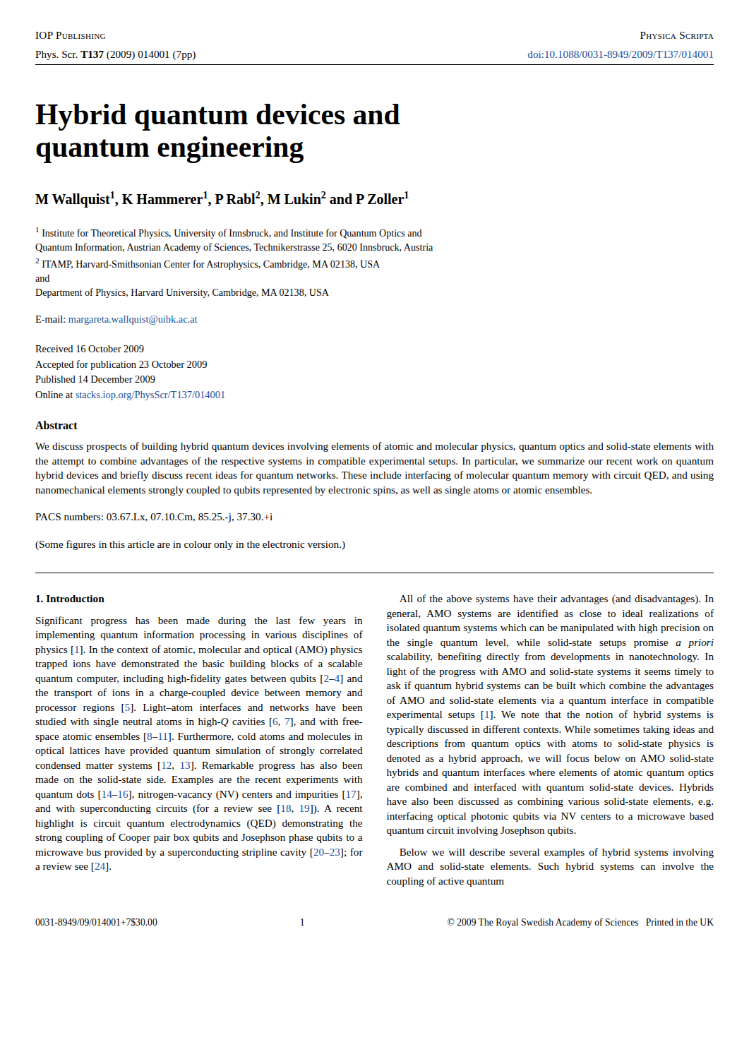IOP Publishing
Physica Scripta
Phys. Scr. T137 (2009) 014001 (7pp)
doi:10.1088/0031-8949/2009/T137/014001
Hybrid quantum devices and
quantum engineering
M Wallquist1, K Hammerer1, P Rabl2, M Lukin2 and P Zoller1
1 Institute for Theoretical Physics, University of Innsbruck, and Institute for Quantum Optics and
Quantum Information, Austrian Academy of Sciences, Technikerstrasse 25, 6020 Innsbruck, Austria
2 ITAMP, Harvard-Smithsonian Center for Astrophysics, Cambridge, MA 02138, USA
and
Department of Physics, Harvard University, Cambridge, MA 02138, USA
E-mail: margareta.wallquist@uibk.ac.at
Received 16 October 2009
Accepted for publication 23 October 2009
Published 14 December 2009
Online at stacks.iop.org/PhysScr/T137/014001
Abstract
We discuss prospects of building hybrid quantum devices involving elements of atomic and molecular physics, quantum optics and solid-state elements with the attempt to combine advantages of the respective systems in compatible experimental setups. In particular, we summarize our recent work on quantum hybrid devices and briefly discuss recent ideas for quantum networks. These include interfacing of molecular quantum memory with circuit QED, and using nanomechanical elements strongly coupled to qubits represented by electronic spins, as well as single atoms or atomic ensembles.
PACS numbers: 03.67.Lx, 07.10.Cm, 85.25.-j, 37.30.+i
(Some figures in this article are in colour only in the electronic version.)
1. Introduction
Significant progress has been made during the last few years in implementing quantum information processing in various disciplines of physics [1]. In the context of atomic, molecular and optical (AMO) physics trapped ions have demonstrated the basic building blocks of a scalable quantum computer, including high-fidelity gates between qubits [2–4] and the transport of ions in a charge-coupled device between memory and processor regions [5]. Light–atom interfaces and networks have been studied with single neutral atoms in high-Q cavities [6, 7], and with free-space atomic ensembles [8–11]. Furthermore, cold atoms and molecules in optical lattices have provided quantum simulation of strongly correlated condensed matter systems [12, 13]. Remarkable progress has also been made on the solid-state side. Examples are the recent experiments with quantum dots [14–16], nitrogen-vacancy (NV) centers and impurities [17], and with superconducting circuits (for a review see [18, 19]). A recent highlight is circuit quantum electrodynamics (QED) demonstrating the strong coupling of Cooper pair box qubits and Josephson phase qubits to a microwave bus provided by a superconducting stripline cavity [20–23]; for a review see [24].
All of the above systems have their advantages (and disadvantages). In general, AMO systems are identified as close to ideal realizations of isolated quantum systems which can be manipulated with high precision on the single quantum level, while solid-state setups promise a priori scalability, benefiting directly from developments in nanotechnology. In light of the progress with AMO and solid-state systems it seems timely to ask if quantum hybrid systems can be built which combine the advantages of AMO and solid-state elements via a quantum interface in compatible experimental setups [1]. We note that the notion of hybrid systems is typically discussed in different contexts. While sometimes taking ideas and descriptions from quantum optics with atoms to solid-state physics is denoted as a hybrid approach, we will focus below on AMO solid-state hybrids and quantum interfaces where elements of atomic quantum optics are combined and interfaced with quantum solid-state devices. Hybrids have also been discussed as combining various solid-state elements, e.g. interfacing optical photonic qubits via NV centers to a microwave based quantum circuit involving Josephson qubits.
Below we will describe several examples of hybrid systems involving AMO and solid-state elements. Such hybrid systems can involve the coupling of active quantum
0031-8949/09/014001+7$30.00
1
© 2009 The Royal Swedish Academy of Sciences Printed in the UK